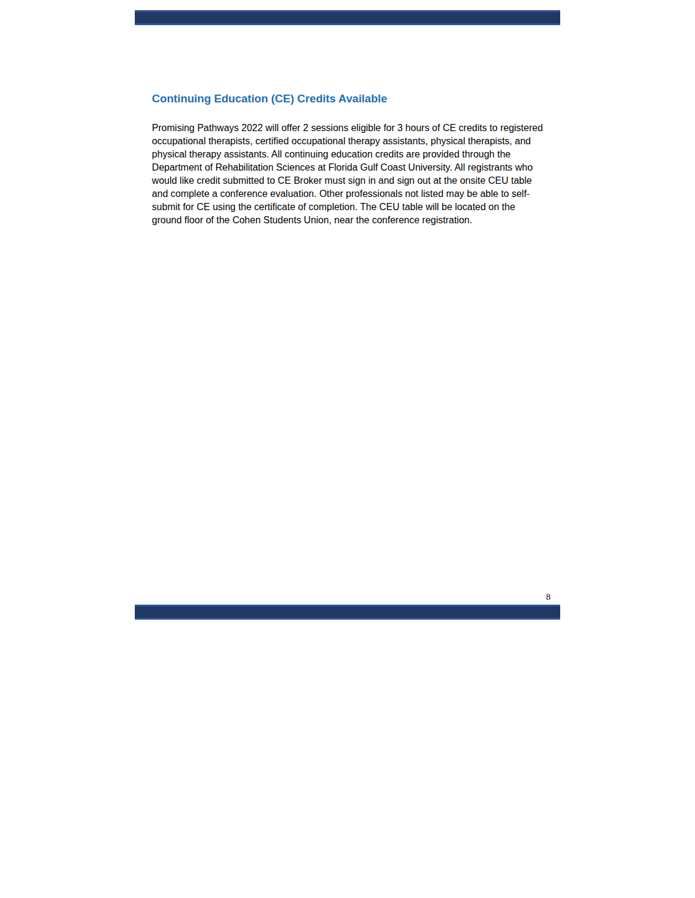Continuing Education (CE) Credits Available
Promising Pathways 2022 will offer 2 sessions eligible for 3 hours of CE credits to registered occupational therapists, certified occupational therapy assistants, physical therapists, and physical therapy assistants. All continuing education credits are provided through the Department of Rehabilitation Sciences at Florida Gulf Coast University. All registrants who would like credit submitted to CE Broker must sign in and sign out at the onsite CEU table and complete a conference evaluation. Other professionals not listed may be able to self-submit for CE using the certificate of completion. The CEU table will be located on the ground floor of the Cohen Students Union, near the conference registration.
8